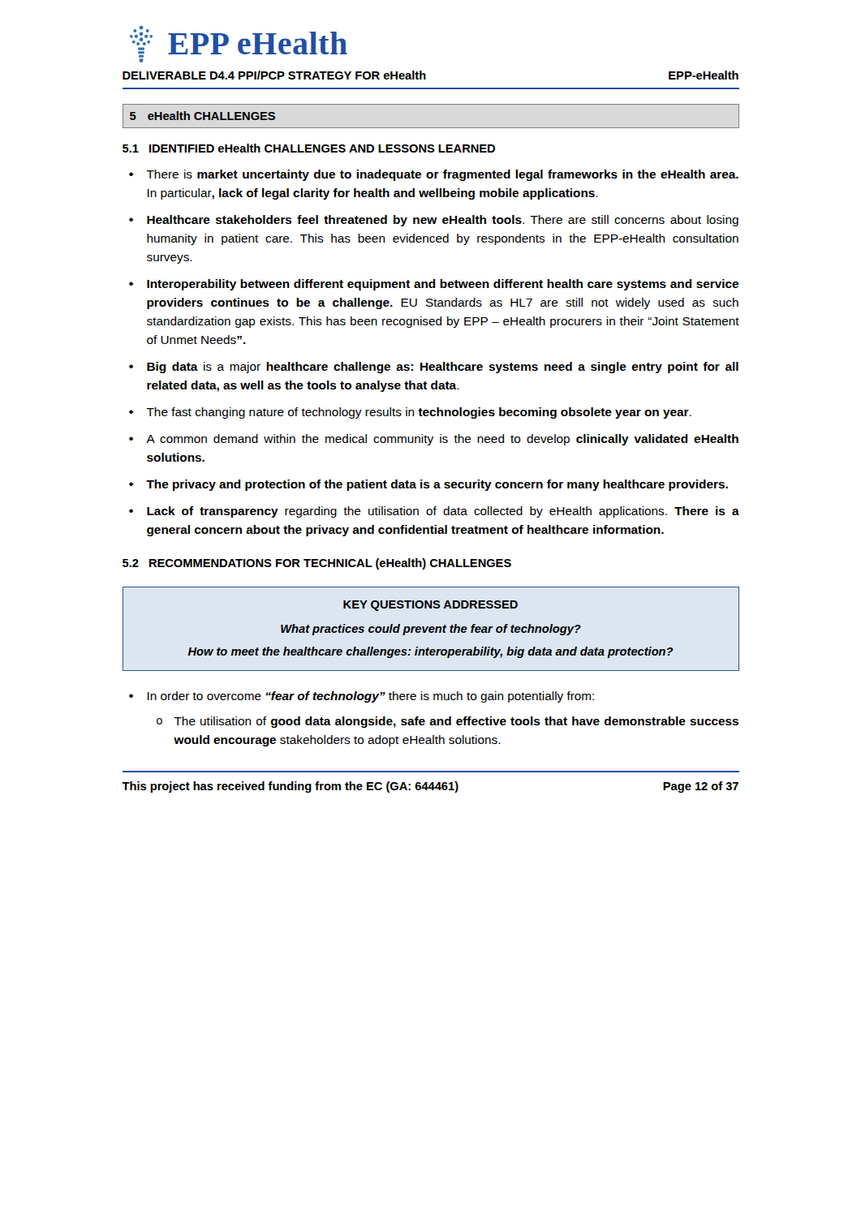EPP eHealth
DELIVERABLE D4.4 PPI/PCP STRATEGY FOR eHealth EPP-eHealth
5eHealth CHALLENGES
5.1 IDENTIFIED eHealth CHALLENGES AND LESSONS LEARNED
There is market uncertainty due to inadequate or fragmented legal frameworks in the eHealth area. In particular, lack of legal clarity for health and wellbeing mobile applications.
Healthcare stakeholders feel threatened by new eHealth tools. There are still concerns about losing humanity in patient care. This has been evidenced by respondents in the EPP-eHealth consultation surveys.
Interoperability between different equipment and between different health care systems and service providers continues to be a challenge. EU Standards as HL7 are still not widely used as such standardization gap exists. This has been recognised by EPP – eHealth procurers in their “Joint Statement of Unmet Needs”.
Big data is a major healthcare challenge as: Healthcare systems need a single entry point for all related data, as well as the tools to analyse that data.
The fast changing nature of technology results in technologies becoming obsolete year on year.
A common demand within the medical community is the need to develop clinically validated eHealth solutions.
The privacy and protection of the patient data is a security concern for many healthcare providers.
Lack of transparency regarding the utilisation of data collected by eHealth applications. There is a general concern about the privacy and confidential treatment of healthcare information.
5.2 RECOMMENDATIONS FOR TECHNICAL (eHealth) CHALLENGES
KEY QUESTIONS ADDRESSED
What practices could prevent the fear of technology?
How to meet the healthcare challenges: interoperability, big data and data protection?
In order to overcome “fear of technology” there is much to gain potentially from:
The utilisation of good data alongside, safe and effective tools that have demonstrable success would encourage stakeholders to adopt eHealth solutions.
This project has received funding from the EC (GA: 644461) Page 12 of 37